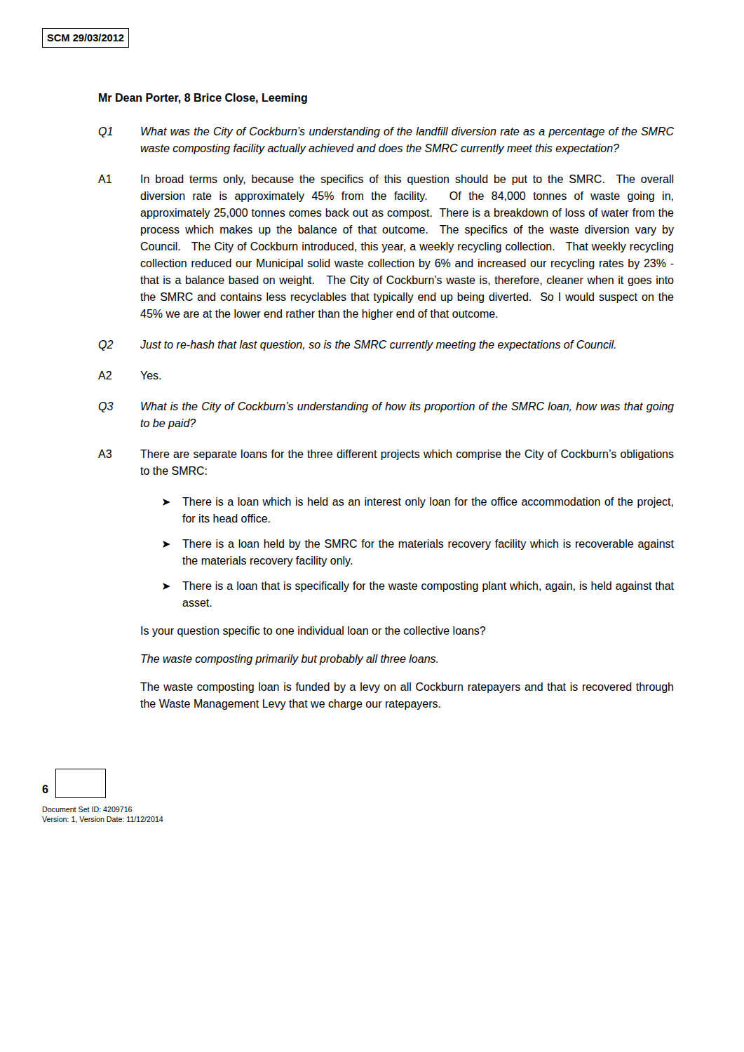SCM 29/03/2012
Mr Dean Porter, 8 Brice Close, Leeming
Q1
What was the City of Cockburn’s understanding of the landfill diversion rate as a percentage of the SMRC waste composting facility actually achieved and does the SMRC currently meet this expectation?
A1
In broad terms only, because the specifics of this question should be put to the SMRC. The overall diversion rate is approximately 45% from the facility. Of the 84,000 tonnes of waste going in, approximately 25,000 tonnes comes back out as compost. There is a breakdown of loss of water from the process which makes up the balance of that outcome. The specifics of the waste diversion vary by Council. The City of Cockburn introduced, this year, a weekly recycling collection. That weekly recycling collection reduced our Municipal solid waste collection by 6% and increased our recycling rates by 23% - that is a balance based on weight. The City of Cockburn’s waste is, therefore, cleaner when it goes into the SMRC and contains less recyclables that typically end up being diverted. So I would suspect on the 45% we are at the lower end rather than the higher end of that outcome.
Q2
Just to re-hash that last question, so is the SMRC currently meeting the expectations of Council.
A2
Yes.
Q3
What is the City of Cockburn’s understanding of how its proportion of the SMRC loan, how was that going to be paid?
A3
There are separate loans for the three different projects which comprise the City of Cockburn’s obligations to the SMRC:
There is a loan which is held as an interest only loan for the office accommodation of the project, for its head office.
There is a loan held by the SMRC for the materials recovery facility which is recoverable against the materials recovery facility only.
There is a loan that is specifically for the waste composting plant which, again, is held against that asset.
Is your question specific to one individual loan or the collective loans?
The waste composting primarily but probably all three loans.
The waste composting loan is funded by a levy on all Cockburn ratepayers and that is recovered through the Waste Management Levy that we charge our ratepayers.
6
Document Set ID: 4209716
Version: 1, Version Date: 11/12/2014